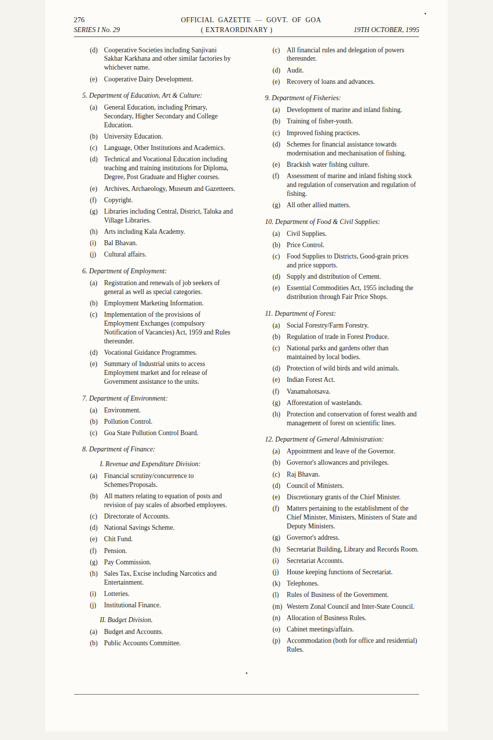•
276
OFFICIAL GAZETTE — GOVT. OF GOA
SERIES I No. 29
( EXTRAORDINARY )
19TH OCTOBER, 1995
(d) Cooperative Societies including Sanjivani Sakhar Karkhana and other similar factories by whichever name.
(e) Cooperative Dairy Development.
5. Department of Education, Art & Culture:
(a) General Education, including Primary, Secondary, Higher Secondary and College Education.
(b) University Education.
(c) Language, Other Institutions and Academics.
(d) Technical and Vocational Education including teaching and training institutions for Diploma, Degree, Post Graduate and Higher courses.
(e) Archives, Archaeology, Museum and Gazetteers.
(f) Copyright.
(g) Libraries including Central, District, Taluka and Village Libraries.
(h) Arts including Kala Academy.
(i) Bal Bhavan.
(j) Cultural affairs.
6. Department of Employment:
(a) Registration and renewals of job seekers of general as well as special categories.
(b) Employment Marketing Information.
(c) Implementation of the provisions of Employment Exchanges (compulsory Notification of Vacancies) Act, 1959 and Rules thereunder.
(d) Vocational Guidance Programmes.
(e) Summary of Industrial units to access Employment market and for release of Government assistance to the units.
7. Department of Environment:
(a) Environment.
(b) Pollution Control.
(c) Goa State Pollution Control Board.
8. Department of Finance:
I. Revenue and Expenditure Division:
(a) Financial scrutiny/concurrence to Schemes/Proposals.
(b) All matters relating to equation of posts and revision of pay scales of absorbed employees.
(c) Directorate of Accounts.
(d) National Savings Scheme.
(e) Chit Fund.
(f) Pension.
(g) Pay Commission.
(h) Sales Tax, Excise including Narcotics and Entertainment.
(i) Lotteries.
(j) Institutional Finance.
II. Budget Division.
(a) Budget and Accounts.
(b) Public Accounts Committee.
(c) All financial rules and delegation of powers thereunder.
(d) Audit.
(e) Recovery of loans and advances.
9. Department of Fisheries:
(a) Development of marine and inland fishing.
(b) Training of fisher-youth.
(c) Improved fishing practices.
(d) Schemes for financial assistance towards modernisation and mechanisation of fishing.
(e) Brackish water fishing culture.
(f) Assessment of marine and inland fishing stock and regulation of conservation and regulation of fishing.
(g) All other allied matters.
10. Department of Food & Civil Supplies:
(a) Civil Supplies.
(b) Price Control.
(c) Food Supplies to Districts, Good-grain prices and price supports.
(d) Supply and distribution of Cement.
(e) Essential Commodities Act, 1955 including the distribution through Fair Price Shops.
11. Department of Forest:
(a) Social Forestry/Farm Forestry.
(b) Regulation of trade in Forest Produce.
(c) National parks and gardens other than maintained by local bodies.
(d) Protection of wild birds and wild animals.
(e) Indian Forest Act.
(f) Vanamahotsava.
(g) Afforestation of wastelands.
(h) Protection and conservation of forest wealth and management of forest on scientific lines.
12. Department of General Administration:
(a) Appointment and leave of the Governor.
(b) Governor's allowances and privileges.
(c) Raj Bhavan.
(d) Council of Ministers.
(e) Discretionary grants of the Chief Minister.
(f) Matters pertaining to the establishment of the Chief Minister, Ministers, Ministers of State and Deputy Ministers.
(g) Governor's address.
(h) Secretariat Building, Library and Records Room.
(i) Secretariat Accounts.
(j) House keeping functions of Secretariat.
(k) Telephones.
(l) Rules of Business of the Government.
(m) Western Zonal Council and Inter-State Council.
(n) Allocation of Business Rules.
(o) Cabinet meetings/affairs.
(p) Accommodation (both for office and residential) Rules.
•